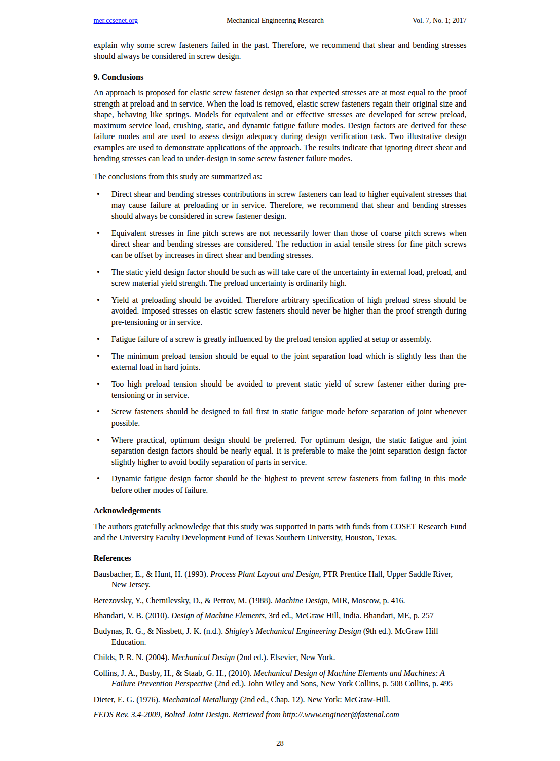mer.ccsenet.org
Mechanical Engineering Research
Vol. 7, No. 1; 2017
explain why some screw fasteners failed in the past. Therefore, we recommend that shear and bending stresses should always be considered in screw design.
9. Conclusions
An approach is proposed for elastic screw fastener design so that expected stresses are at most equal to the proof strength at preload and in service. When the load is removed, elastic screw fasteners regain their original size and shape, behaving like springs. Models for equivalent and or effective stresses are developed for screw preload, maximum service load, crushing, static, and dynamic fatigue failure modes. Design factors are derived for these failure modes and are used to assess design adequacy during design verification task. Two illustrative design examples are used to demonstrate applications of the approach. The results indicate that ignoring direct shear and bending stresses can lead to under-design in some screw fastener failure modes.
The conclusions from this study are summarized as:
Direct shear and bending stresses contributions in screw fasteners can lead to higher equivalent stresses that may cause failure at preloading or in service. Therefore, we recommend that shear and bending stresses should always be considered in screw fastener design.
Equivalent stresses in fine pitch screws are not necessarily lower than those of coarse pitch screws when direct shear and bending stresses are considered. The reduction in axial tensile stress for fine pitch screws can be offset by increases in direct shear and bending stresses.
The static yield design factor should be such as will take care of the uncertainty in external load, preload, and screw material yield strength. The preload uncertainty is ordinarily high.
Yield at preloading should be avoided. Therefore arbitrary specification of high preload stress should be avoided. Imposed stresses on elastic screw fasteners should never be higher than the proof strength during pre-tensioning or in service.
Fatigue failure of a screw is greatly influenced by the preload tension applied at setup or assembly.
The minimum preload tension should be equal to the joint separation load which is slightly less than the external load in hard joints.
Too high preload tension should be avoided to prevent static yield of screw fastener either during pre-tensioning or in service.
Screw fasteners should be designed to fail first in static fatigue mode before separation of joint whenever possible.
Where practical, optimum design should be preferred. For optimum design, the static fatigue and joint separation design factors should be nearly equal. It is preferable to make the joint separation design factor slightly higher to avoid bodily separation of parts in service.
Dynamic fatigue design factor should be the highest to prevent screw fasteners from failing in this mode before other modes of failure.
Acknowledgements
The authors gratefully acknowledge that this study was supported in parts with funds from COSET Research Fund and the University Faculty Development Fund of Texas Southern University, Houston, Texas.
References
Bausbacher, E., & Hunt, H. (1993). Process Plant Layout and Design, PTR Prentice Hall, Upper Saddle River, New Jersey.
Berezovsky, Y., Chernilevsky, D., & Petrov, M. (1988). Machine Design, MIR, Moscow, p. 416.
Bhandari, V. B. (2010). Design of Machine Elements, 3rd ed., McGraw Hill, India. Bhandari, ME, p. 257
Budynas, R. G., & Nissbett, J. K. (n.d.). Shigley's Mechanical Engineering Design (9th ed.). McGraw Hill Education.
Childs, P. R. N. (2004). Mechanical Design (2nd ed.). Elsevier, New York.
Collins, J. A., Busby, H., & Staab, G. H., (2010). Mechanical Design of Machine Elements and Machines: A Failure Prevention Perspective (2nd ed.). John Wiley and Sons, New York Collins, p. 508 Collins, p. 495
Dieter, E. G. (1976). Mechanical Metallurgy (2nd ed., Chap. 12). New York: McGraw-Hill.
FEDS Rev. 3.4-2009, Bolted Joint Design. Retrieved from http://.www.engineer@fastenal.com
28